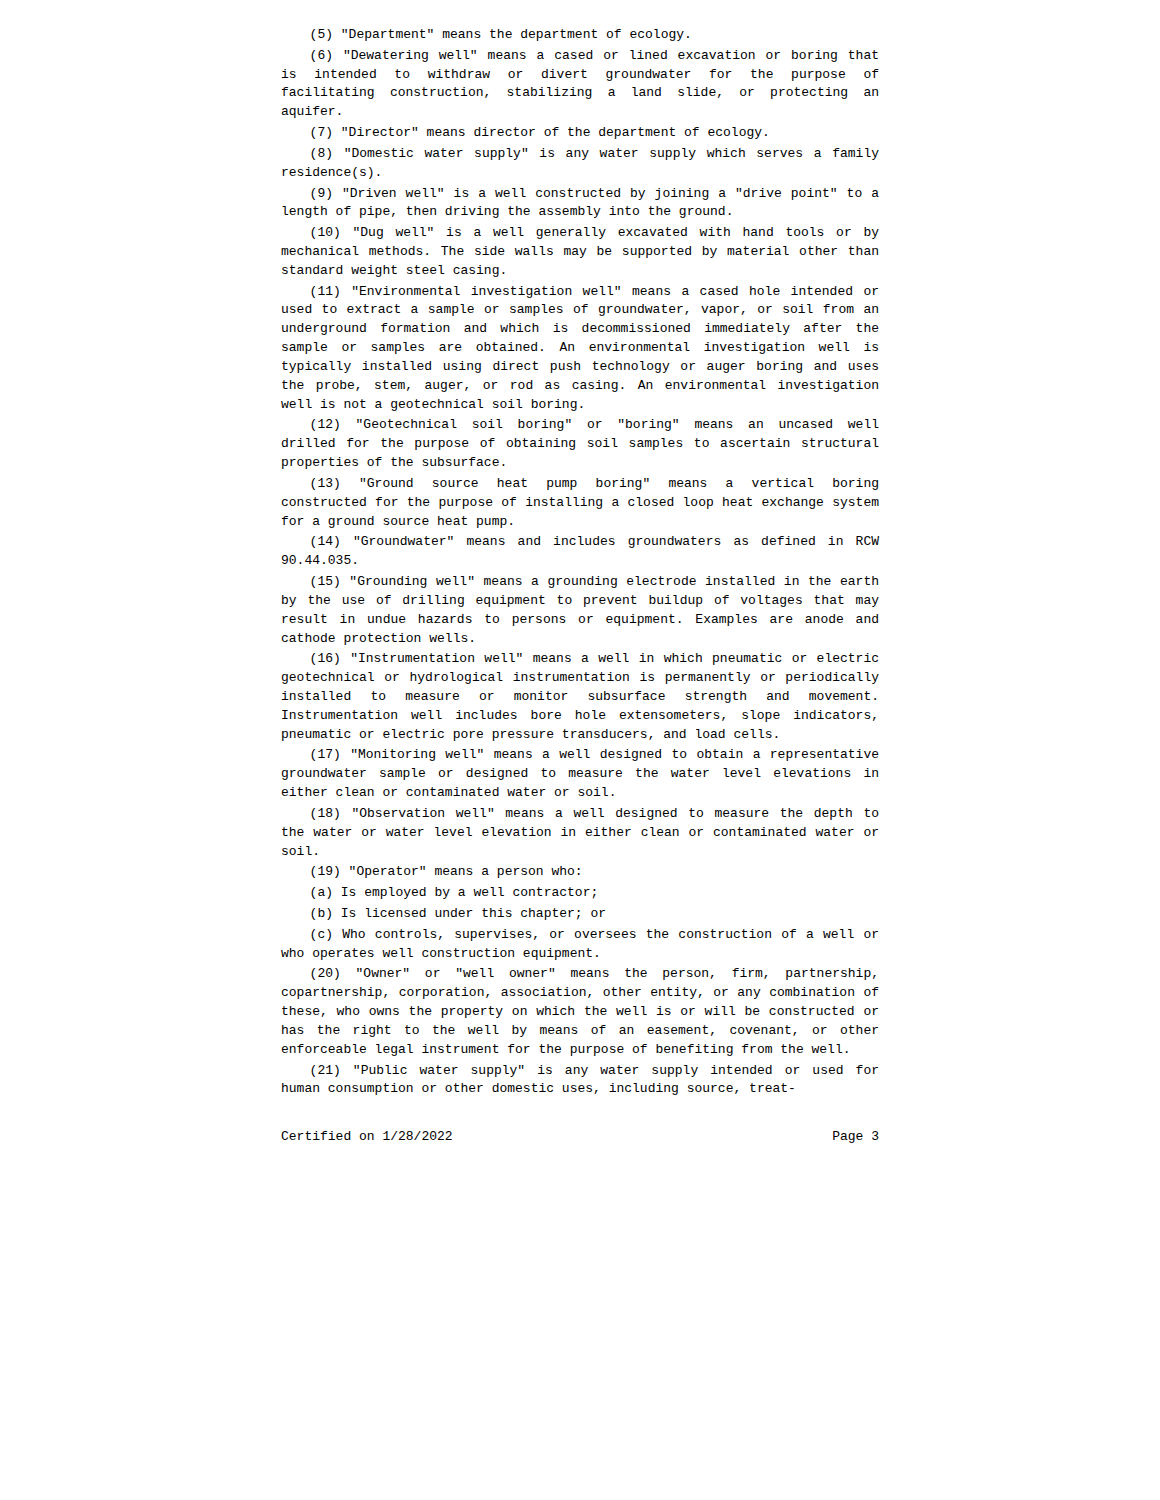(5) "Department" means the department of ecology.
(6) "Dewatering well" means a cased or lined excavation or boring that is intended to withdraw or divert groundwater for the purpose of facilitating construction, stabilizing a land slide, or protecting an aquifer.
(7) "Director" means director of the department of ecology.
(8) "Domestic water supply" is any water supply which serves a family residence(s).
(9) "Driven well" is a well constructed by joining a "drive point" to a length of pipe, then driving the assembly into the ground.
(10) "Dug well" is a well generally excavated with hand tools or by mechanical methods. The side walls may be supported by material other than standard weight steel casing.
(11) "Environmental investigation well" means a cased hole intended or used to extract a sample or samples of groundwater, vapor, or soil from an underground formation and which is decommissioned immediately after the sample or samples are obtained. An environmental investigation well is typically installed using direct push technology or auger boring and uses the probe, stem, auger, or rod as casing. An environmental investigation well is not a geotechnical soil boring.
(12) "Geotechnical soil boring" or "boring" means an uncased well drilled for the purpose of obtaining soil samples to ascertain structural properties of the subsurface.
(13) "Ground source heat pump boring" means a vertical boring constructed for the purpose of installing a closed loop heat exchange system for a ground source heat pump.
(14) "Groundwater" means and includes groundwaters as defined in RCW 90.44.035.
(15) "Grounding well" means a grounding electrode installed in the earth by the use of drilling equipment to prevent buildup of voltages that may result in undue hazards to persons or equipment. Examples are anode and cathode protection wells.
(16) "Instrumentation well" means a well in which pneumatic or electric geotechnical or hydrological instrumentation is permanently or periodically installed to measure or monitor subsurface strength and movement. Instrumentation well includes bore hole extensometers, slope indicators, pneumatic or electric pore pressure transducers, and load cells.
(17) "Monitoring well" means a well designed to obtain a representative groundwater sample or designed to measure the water level elevations in either clean or contaminated water or soil.
(18) "Observation well" means a well designed to measure the depth to the water or water level elevation in either clean or contaminated water or soil.
(19) "Operator" means a person who:
(a) Is employed by a well contractor;
(b) Is licensed under this chapter; or
(c) Who controls, supervises, or oversees the construction of a well or who operates well construction equipment.
(20) "Owner" or "well owner" means the person, firm, partnership, copartnership, corporation, association, other entity, or any combination of these, who owns the property on which the well is or will be constructed or has the right to the well by means of an easement, covenant, or other enforceable legal instrument for the purpose of benefiting from the well.
(21) "Public water supply" is any water supply intended or used for human consumption or other domestic uses, including source, treat-
Certified on 1/28/2022 Page 3